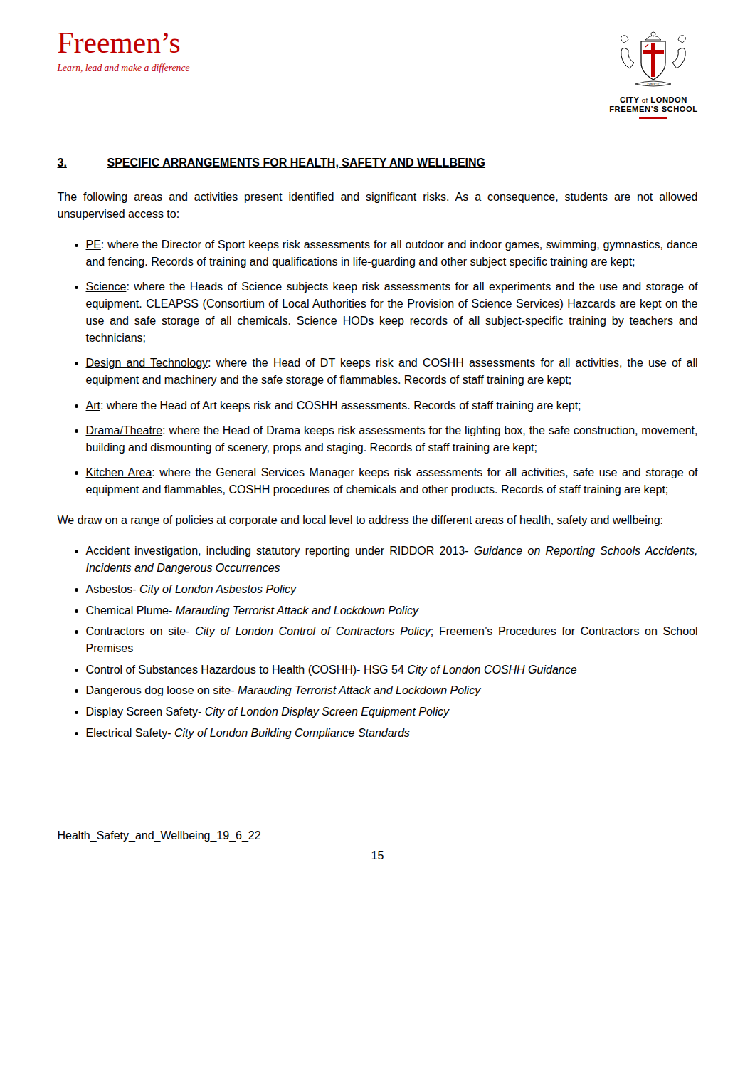Freemen’s
Learn, lead and make a difference
DIRIGE
CITY of LONDON
FREEMEN’S SCHOOL
3. SPECIFIC ARRANGEMENTS FOR HEALTH, SAFETY AND WELLBEING
The following areas and activities present identified and significant risks. As a consequence, students are not allowed unsupervised access to:
PE: where the Director of Sport keeps risk assessments for all outdoor and indoor games, swimming, gymnastics, dance and fencing. Records of training and qualifications in life-guarding and other subject specific training are kept;
Science: where the Heads of Science subjects keep risk assessments for all experiments and the use and storage of equipment. CLEAPSS (Consortium of Local Authorities for the Provision of Science Services) Hazcards are kept on the use and safe storage of all chemicals. Science HODs keep records of all subject-specific training by teachers and technicians;
Design and Technology: where the Head of DT keeps risk and COSHH assessments for all activities, the use of all equipment and machinery and the safe storage of flammables. Records of staff training are kept;
Art: where the Head of Art keeps risk and COSHH assessments. Records of staff training are kept;
Drama/Theatre: where the Head of Drama keeps risk assessments for the lighting box, the safe construction, movement, building and dismounting of scenery, props and staging. Records of staff training are kept;
Kitchen Area: where the General Services Manager keeps risk assessments for all activities, safe use and storage of equipment and flammables, COSHH procedures of chemicals and other products. Records of staff training are kept;
We draw on a range of policies at corporate and local level to address the different areas of health, safety and wellbeing:
Accident investigation, including statutory reporting under RIDDOR 2013- Guidance on Reporting Schools Accidents, Incidents and Dangerous Occurrences
Asbestos- City of London Asbestos Policy
Chemical Plume- Marauding Terrorist Attack and Lockdown Policy
Contractors on site- City of London Control of Contractors Policy; Freemen’s Procedures for Contractors on School Premises
Control of Substances Hazardous to Health (COSHH)- HSG 54 City of London COSHH Guidance
Dangerous dog loose on site- Marauding Terrorist Attack and Lockdown Policy
Display Screen Safety- City of London Display Screen Equipment Policy
Electrical Safety- City of London Building Compliance Standards
Health_Safety_and_Wellbeing_19_6_22
15